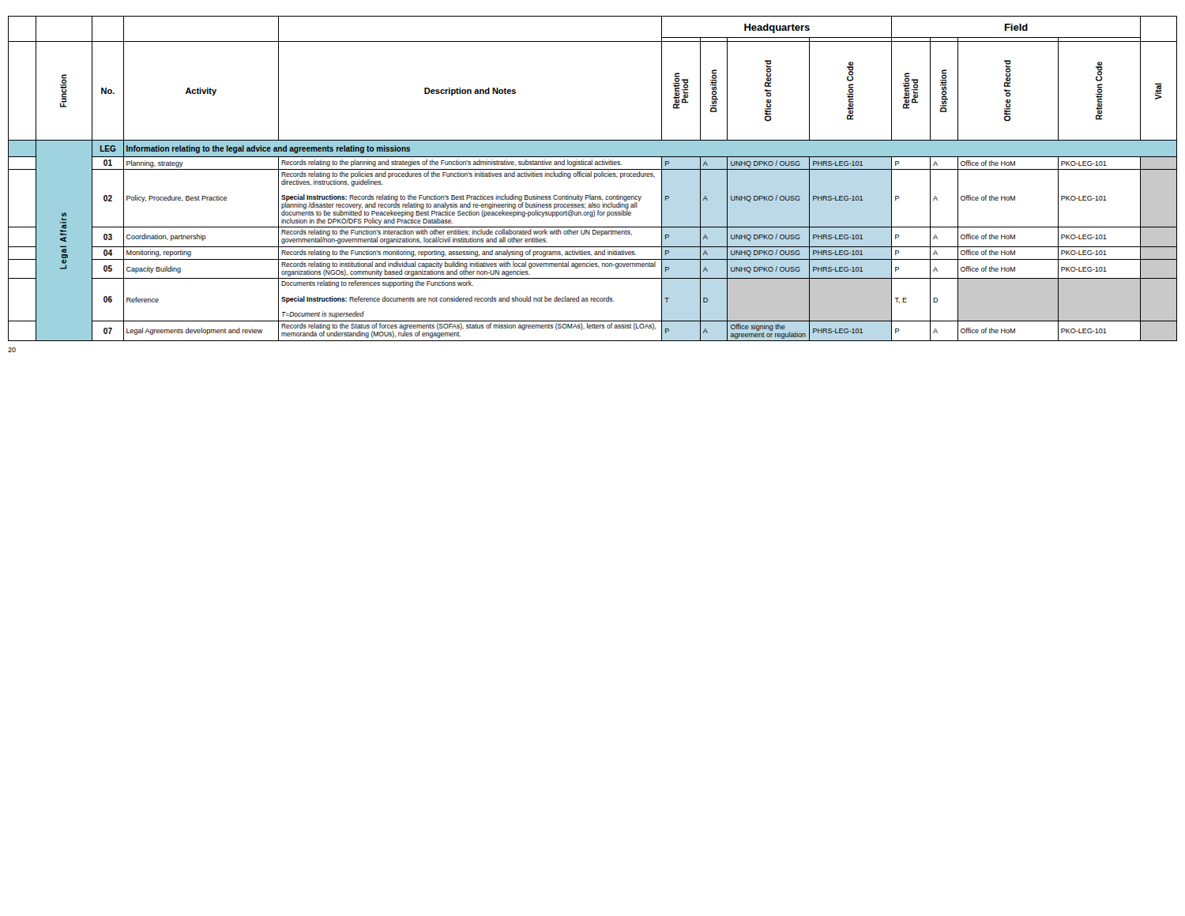| | | | | | Headquarters | Field | |
| --- | --- | --- | --- | --- | --- | --- | --- |
| | Function | No. | Activity | Description and Notes | Retention Period | Disposition | Office of Record | Retention Code | Retention Period | Disposition | Office of Record | Retention Code | Vital |
| | Legal Affairs | LEG | Information relating to the legal advice and agreements relating to missions |
| | 01 | Planning, strategy | Records relating to the planning and strategies of the Function's administrative, substantive and logistical activities. | P | A | UNHQ DPKO / OUSG | PHRS-LEG-101 | P | A | Office of the HoM | PKO-LEG-101 | |
| | 02 | Policy, Procedure, Best Practice | Records relating to the policies and procedures of the Function's initiatives and activities including official policies, procedures, directives, instructions, guidelines. Special Instructions: Records relating to the Function's Best Practices including Business Continuity Plans, contingency planning /disaster recovery, and records relating to analysis and re-engineering of business processes; also including all documents to be submitted to Peacekeeping Best Practice Section (peacekeeping-policysupport@un.org) for possible inclusion in the DPKO/DFS Policy and Practice Database. | P | A | UNHQ DPKO / OUSG | PHRS-LEG-101 | P | A | Office of the HoM | PKO-LEG-101 | |
| | 03 | Coordination, partnership | Records relating to the Function's interaction with other entities; include collaborated work with other UN Departments, governmental/non-governmental organizations, local/civil institutions and all other entities. | P | A | UNHQ DPKO / OUSG | PHRS-LEG-101 | P | A | Office of the HoM | PKO-LEG-101 | |
| | 04 | Monitoring, reporting | Records relating to the Function's monitoring, reporting, assessing, and analysing of programs, activities, and initiatives. | P | A | UNHQ DPKO / OUSG | PHRS-LEG-101 | P | A | Office of the HoM | PKO-LEG-101 | |
| | 05 | Capacity Building | Records relating to institutional and individual capacity building initiatives with local governmental agencies, non-governmental organizations (NGOs), community based organizations and other non-UN agencies. | P | A | UNHQ DPKO / OUSG | PHRS-LEG-101 | P | A | Office of the HoM | PKO-LEG-101 | |
| | 06 | Reference | Documents relating to references supporting the Functions work. Special Instructions: Reference documents are not considered records and should not be declared as records. T=Document is superseded | T | D | | | T, E | D | | | |
| | 07 | Legal Agreements development and review | Records relating to the Status of forces agreements (SOFAs), status of mission agreements (SOMAs), letters of assist (LOAs), memoranda of understanding (MOUs), rules of engagement. | P | A | Office signing the agreement or regulation | PHRS-LEG-101 | P | A | Office of the HoM | PKO-LEG-101 | |
20